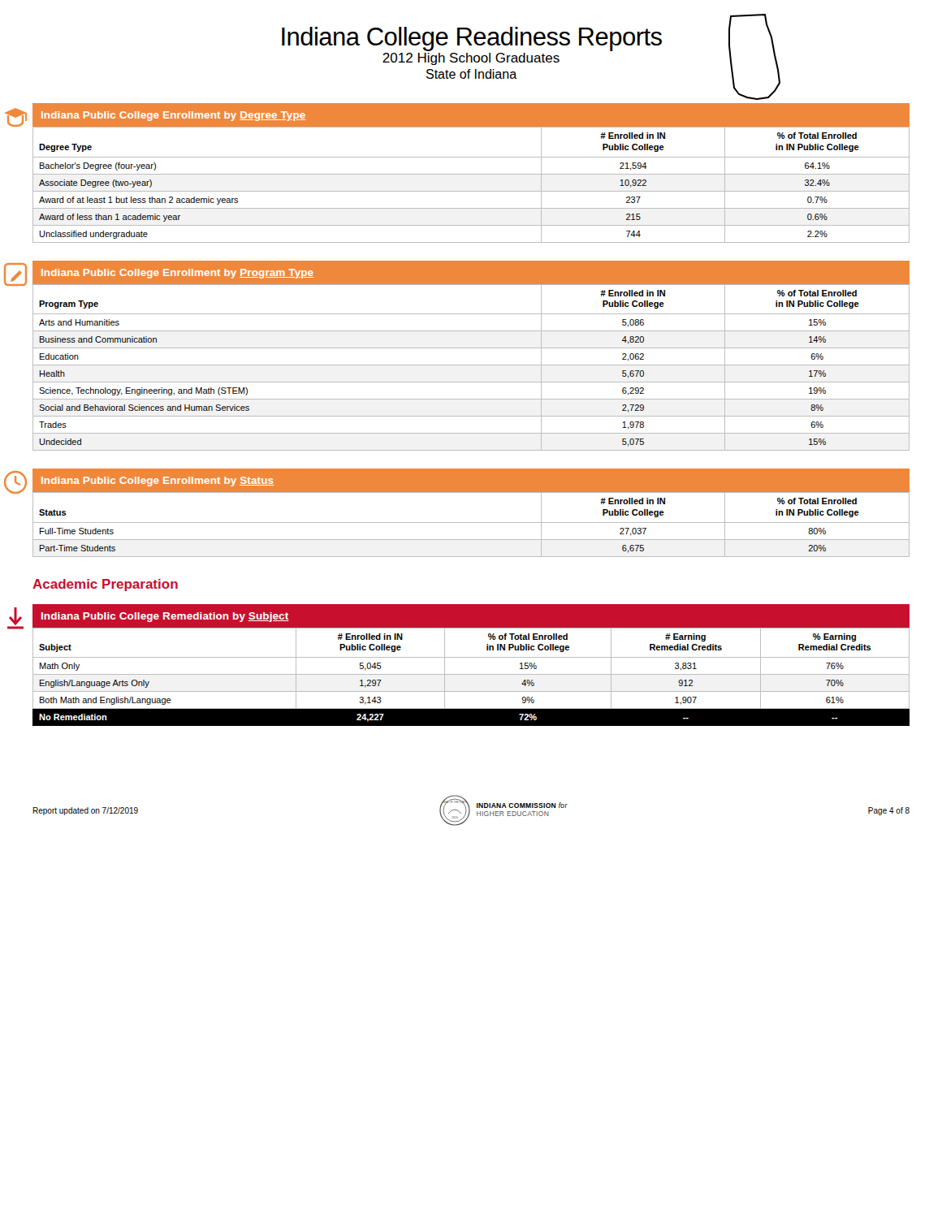Indiana College Readiness Reports
2012 High School Graduates
State of Indiana
Indiana Public College Enrollment by Degree Type
| Degree Type | # Enrolled in IN Public College | % of Total Enrolled in IN Public College |
| --- | --- | --- |
| Bachelor's Degree (four-year) | 21,594 | 64.1% |
| Associate Degree (two-year) | 10,922 | 32.4% |
| Award of at least 1 but less than 2 academic years | 237 | 0.7% |
| Award of less than 1 academic year | 215 | 0.6% |
| Unclassified undergraduate | 744 | 2.2% |
Indiana Public College Enrollment by Program Type
| Program Type | # Enrolled in IN Public College | % of Total Enrolled in IN Public College |
| --- | --- | --- |
| Arts and Humanities | 5,086 | 15% |
| Business and Communication | 4,820 | 14% |
| Education | 2,062 | 6% |
| Health | 5,670 | 17% |
| Science, Technology, Engineering, and Math (STEM) | 6,292 | 19% |
| Social and Behavioral Sciences and Human Services | 2,729 | 8% |
| Trades | 1,978 | 6% |
| Undecided | 5,075 | 15% |
Indiana Public College Enrollment by Status
| Status | # Enrolled in IN Public College | % of Total Enrolled in IN Public College |
| --- | --- | --- |
| Full-Time Students | 27,037 | 80% |
| Part-Time Students | 6,675 | 20% |
Academic Preparation
Indiana Public College Remediation by Subject
| Subject | # Enrolled in IN Public College | % of Total Enrolled in IN Public College | # Earning Remedial Credits | % Earning Remedial Credits |
| --- | --- | --- | --- | --- |
| Math Only | 5,045 | 15% | 3,831 | 76% |
| English/Language Arts Only | 1,297 | 4% | 912 | 70% |
| Both Math and English/Language | 3,143 | 9% | 1,907 | 61% |
| No Remediation | 24,227 | 72% | -- | -- |
Report updated on 7/12/2019
1816 SEAL OF THE STATE
INDIANA COMMISSION for
HIGHER EDUCATION
Page 4 of 8